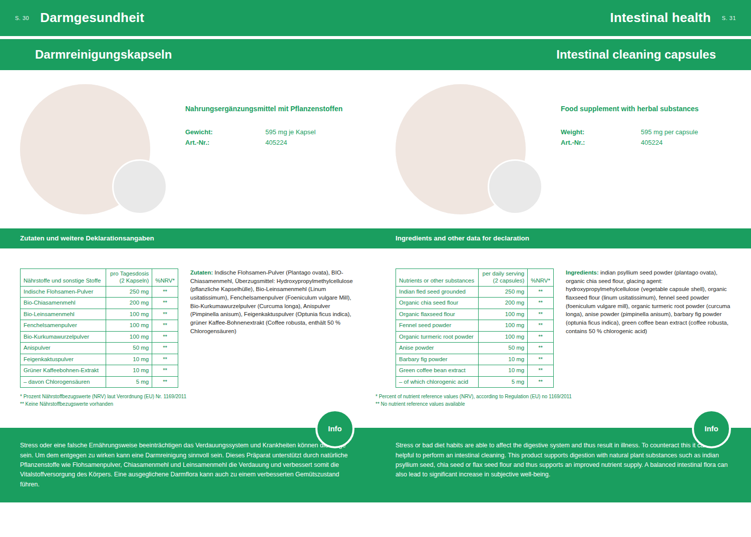S. 30
Darmgesundheit
Intestinal health
S. 31
Darmreinigungskapseln
Intestinal cleaning capsules
Nahrungsergänzungsmittel mit Pflanzenstoffen
| Gewicht: | 595 mg je Kapsel |
| Art.-Nr.: | 405224 |
Food supplement with herbal substances
| Weight: | 595 mg per capsule |
| Art.-Nr.: | 405224 |
Zutaten und weitere Deklarationsangaben
Ingredients and other data for declaration
| Nährstoffe und sonstige Stoffe | pro Tagesdosis (2 Kapseln) | %NRV* |
| --- | --- | --- |
| Indische Flohsamen-Pulver | 250 mg | ** |
| Bio-Chiasamenmehl | 200 mg | ** |
| Bio-Leinsamenmehl | 100 mg | ** |
| Fenchelsamenpulver | 100 mg | ** |
| Bio-Kurkumawurzelpulver | 100 mg | ** |
| Anispulver | 50 mg | ** |
| Feigenkaktuspulver | 10 mg | ** |
| Grüner Kaffeebohnen-Extrakt | 10 mg | ** |
| – davon Chlorogensäuren | 5 mg | ** |
Zutaten: Indische Flohsamen-Pulver (Plantago ovata), BIO-Chiasamenmehl, Überzugsmittel: Hydroxypropylmethylcellulose (pflanzliche Kapselhülle), Bio-Leinsamenmehl (Linum usitatissimum), Fenchelsamenpulver (Foeniculum vulgare Mill), Bio-Kurkumawurzelpulver (Curcuma longa), Anispulver (Pimpinella anisum), Feigenkaktuspulver (Optunia ficus indica), grüner Kaffee-Bohnenextrakt (Coffee robusta, enthält 50 % Chlorogensäuren)
| Nutrients or other substances | per daily serving (2 capsules) | %NRV* |
| --- | --- | --- |
| Indian fled seed grounded | 250 mg | ** |
| Organic chia seed flour | 200 mg | ** |
| Organic flaxseed flour | 100 mg | ** |
| Fennel seed powder | 100 mg | ** |
| Organic turmeric root powder | 100 mg | ** |
| Anise powder | 50 mg | ** |
| Barbary fig powder | 10 mg | ** |
| Green coffee bean extract | 10 mg | ** |
| – of which chlorogenic acid | 5 mg | ** |
Ingredients: indian psyllium seed powder (plantago ovata), organic chia seed flour, glacing agent: hydroxypropylmehylcellulose (vegetable capsule shell), organic flaxseed flour (linum usitatissimum), fennel seed powder (foeniculum vulgare mill), organic turmeric root powder (curcuma longa), anise powder (pimpinella anisum), barbary fig powder (optunia ficus indica), green coffee bean extract (coffee robusta, contains 50 % chlorogenic acid)
* Prozent Nährstoffbezugswerte (NRV) laut Verordnung (EU) Nr. 1169/2011
** Keine Nährstoffbezugswerte vorhanden
* Percent of nutrient reference values (NRV), according to Regulation (EU) no 1169/2011
** No nutrient reference values available
Info
Info
Stress oder eine falsche Ernährungsweise beeinträchtigen das Verdauungssystem und Krankheiten können die Folge sein. Um dem entgegen zu wirken kann eine Darmreinigung sinnvoll sein. Dieses Präparat unterstützt durch natürliche Pflanzenstoffe wie Flohsamenpulver, Chiasamenmehl und Leinsamenmehl die Verdauung und verbessert somit die Vitalstoffversorgung des Körpers. Eine ausgeglichene Darmflora kann auch zu einem verbesserten Gemütszustand führen.
Stress or bad diet habits are able to affect the digestive system and thus result in illness. To counteract this it can be helpful to perform an intestinal cleaning. This product supports digestion with natural plant substances such as indian psyllium seed, chia seed or flax seed flour and thus supports an improved nutrient supply. A balanced intestinal flora can also lead to significant increase in subjective well-being.